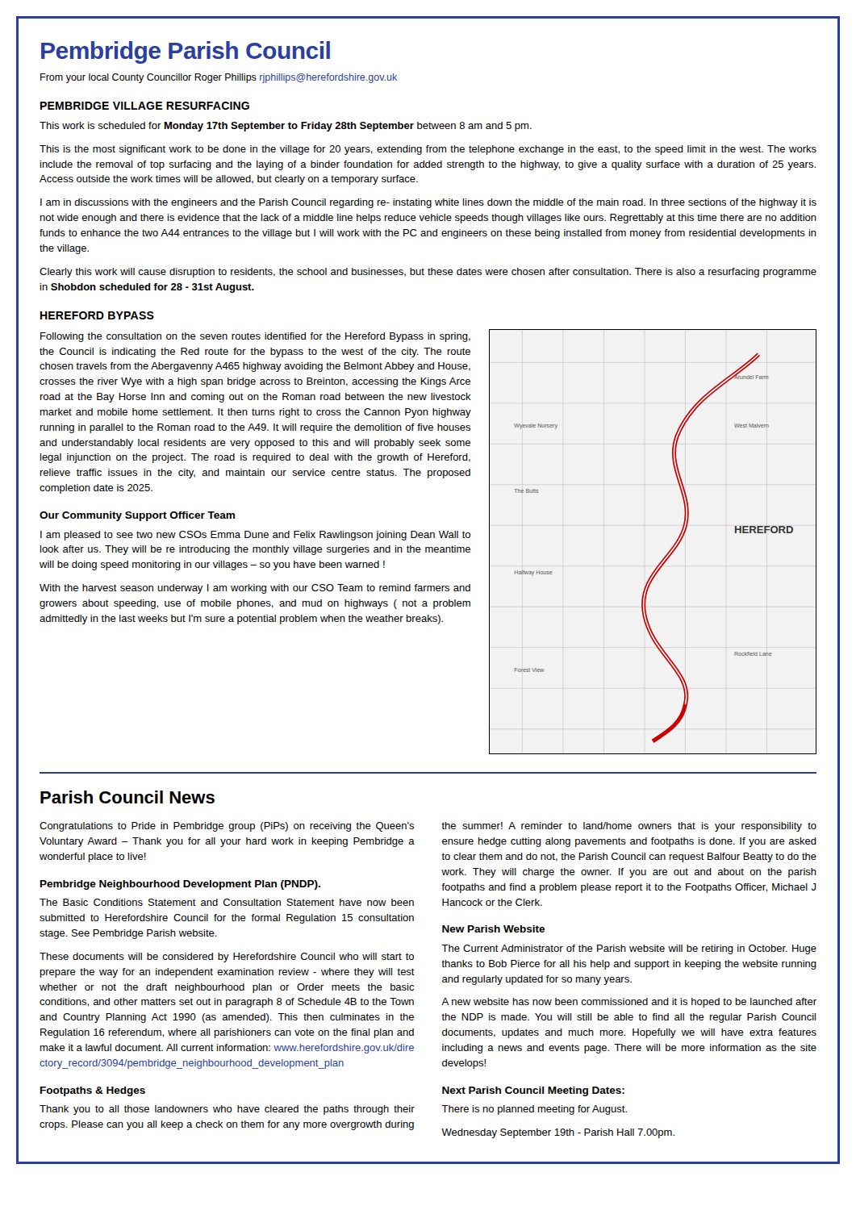Pembridge Parish Council
From your local County Councillor Roger Phillips rjphillips@herefordshire.gov.uk
Pembridge Village Resurfacing
This work is scheduled for Monday 17th September to Friday 28th September between 8 am and 5 pm.
This is the most significant work to be done in the village for 20 years, extending from the telephone exchange in the east, to the speed limit in the west. The works include the removal of top surfacing and the laying of a binder foundation for added strength to the highway, to give a quality surface with a duration of 25 years. Access outside the work times will be allowed, but clearly on a temporary surface.
I am in discussions with the engineers and the Parish Council regarding re- instating white lines down the middle of the main road. In three sections of the highway it is not wide enough and there is evidence that the lack of a middle line helps reduce vehicle speeds though villages like ours. Regrettably at this time there are no addition funds to enhance the two A44 entrances to the village but I will work with the PC and engineers on these being installed from money from residential developments in the village.
Clearly this work will cause disruption to residents, the school and businesses, but these dates were chosen after consultation. There is also a resurfacing programme in Shobdon scheduled for 28 - 31st August.
Hereford Bypass
Following the consultation on the seven routes identified for the Hereford Bypass in spring, the Council is indicating the Red route for the bypass to the west of the city. The route chosen travels from the Abergavenny A465 highway avoiding the Belmont Abbey and House, crosses the river Wye with a high span bridge across to Breinton, accessing the Kings Arce road at the Bay Horse Inn and coming out on the Roman road between the new livestock market and mobile home settlement. It then turns right to cross the Cannon Pyon highway running in parallel to the Roman road to the A49. It will require the demolition of five houses and understandably local residents are very opposed to this and will probably seek some legal injunction on the project. The road is required to deal with the growth of Hereford, relieve traffic issues in the city, and maintain our service centre status. The proposed completion date is 2025.
Our Community Support Officer Team
I am pleased to see two new CSOs Emma Dune and Felix Rawlingson joining Dean Wall to look after us. They will be re introducing the monthly village surgeries and in the meantime will be doing speed monitoring in our villages – so you have been warned !
With the harvest season underway I am working with our CSO Team to remind farmers and growers about speeding, use of mobile phones, and mud on highways ( not a problem admittedly in the last weeks but I'm sure a potential problem when the weather breaks).
Parish Council News
Congratulations to Pride in Pembridge group (PiPs) on receiving the Queen's Voluntary Award – Thank you for all your hard work in keeping Pembridge a wonderful place to live!
Pembridge Neighbourhood Development Plan (PNDP).
The Basic Conditions Statement and Consultation Statement have now been submitted to Herefordshire Council for the formal Regulation 15 consultation stage. See Pembridge Parish website.
These documents will be considered by Herefordshire Council who will start to prepare the way for an independent examination review - where they will test whether or not the draft neighbourhood plan or Order meets the basic conditions, and other matters set out in paragraph 8 of Schedule 4B to the Town and Country Planning Act 1990 (as amended). This then culminates in the Regulation 16 referendum, where all parishioners can vote on the final plan and make it a lawful document. All current information: www.herefordshire.gov.uk/directory_record/3094/pembridge_neighbourhood_development_plan
Footpaths & Hedges
Thank you to all those landowners who have cleared the paths through their crops. Please can you all keep a check on them for any more overgrowth during the summer! A reminder to land/home owners that is your responsibility to ensure hedge cutting along pavements and footpaths is done. If you are asked to clear them and do not, the Parish Council can request Balfour Beatty to do the work. They will charge the owner. If you are out and about on the parish footpaths and find a problem please report it to the Footpaths Officer, Michael J Hancock or the Clerk.
New Parish Website
The Current Administrator of the Parish website will be retiring in October. Huge thanks to Bob Pierce for all his help and support in keeping the website running and regularly updated for so many years.
A new website has now been commissioned and it is hoped to be launched after the NDP is made. You will still be able to find all the regular Parish Council documents, updates and much more. Hopefully we will have extra features including a news and events page. There will be more information as the site develops!
Next Parish Council Meeting Dates:
There is no planned meeting for August.
Wednesday September 19th - Parish Hall 7.00pm.